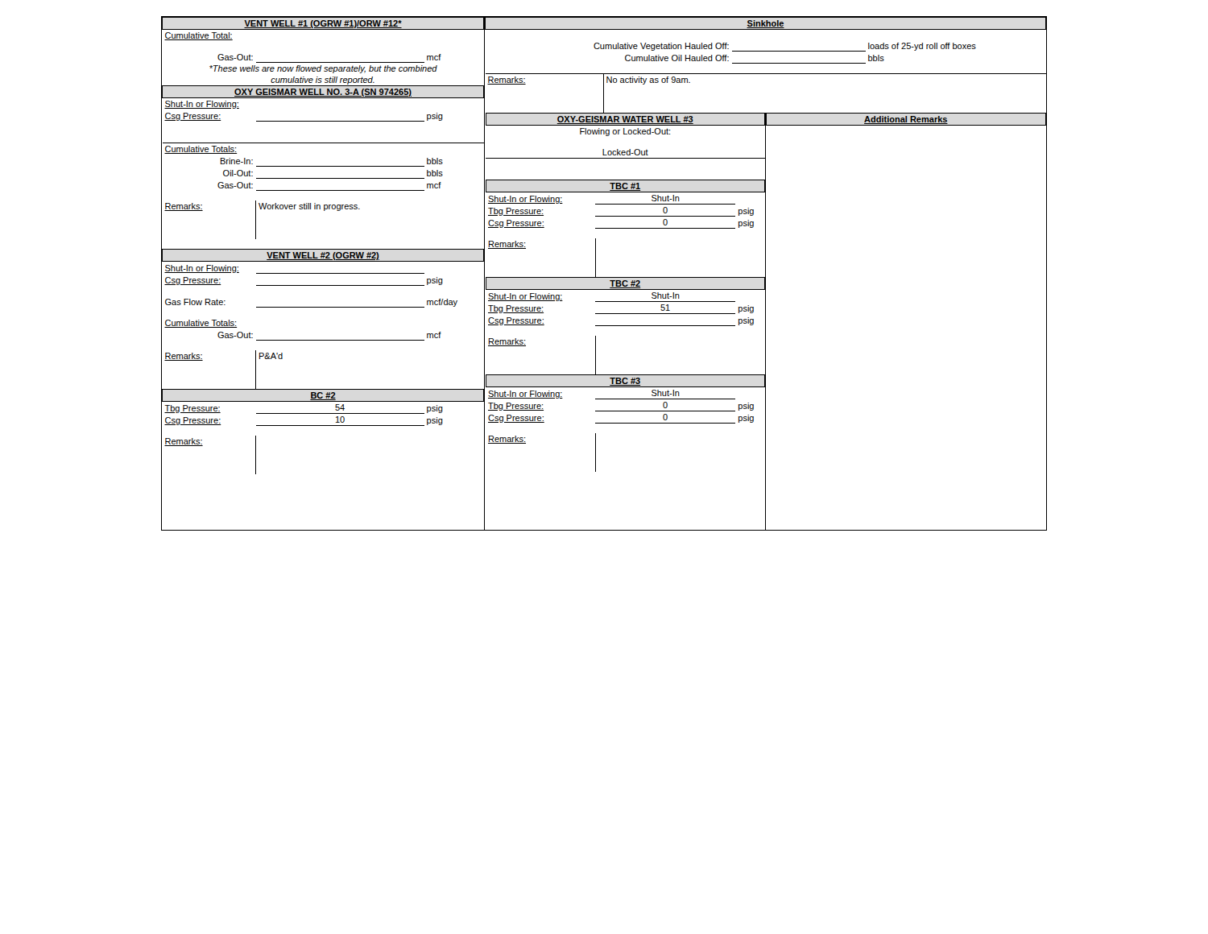| / VENT WELL #1 (OGRW #1)/ORW #12* / / Cumulative Total: / / Gas-Out: / / mcf / / *These wells are now flowed separately, but the combined / / cumulative is still reported. / / OXY GEISMAR WELL NO. 3-A (SN 974265) / / Shut-In or Flowing: / / Csg Pressure: / / psig / / Cumulative Totals: / / Brine-In: / / bbls / / Oil-Out: / / bbls / / Gas-Out: / / mcf / / Remarks: / Workover still in progress. / / VENT WELL #2 (OGRW #2) / / Shut-In or Flowing: / / / / Csg Pressure: / / psig / / Gas Flow Rate: / / mcf/day / / Cumulative Totals: / / Gas-Out: / / mcf / / Remarks: / P&A'd / / BC #2 / / Tbg Pressure: / 54 / psig / / Csg Pressure: / 10 / psig / / Remarks: / / | / Sinkhole / / / Cumulative Vegetation Hauled Off: / / loads of 25-yd roll off boxes / / Cumulative Oil Hauled Off: / / bbls / / / Remarks: / No activity as of 9am. / / / / OXY-GEISMAR WATER WELL #3 / / Flowing or Locked-Out: / / Locked-Out / / TBC #1 / / Shut-In or Flowing: / Shut-In / / / Tbg Pressure: / 0 / psig / / Csg Pressure: / 0 / psig / / Remarks: / / / TBC #2 / / Shut-In or Flowing: / Shut-In / / / Tbg Pressure: / 51 / psig / / Csg Pressure: / / psig / / Remarks: / / / TBC #3 / / Shut-In or Flowing: / Shut-In / / / Tbg Pressure: / 0 / psig / / Csg Pressure: / 0 / psig / / Remarks: / / / / Additional Remarks / / / |